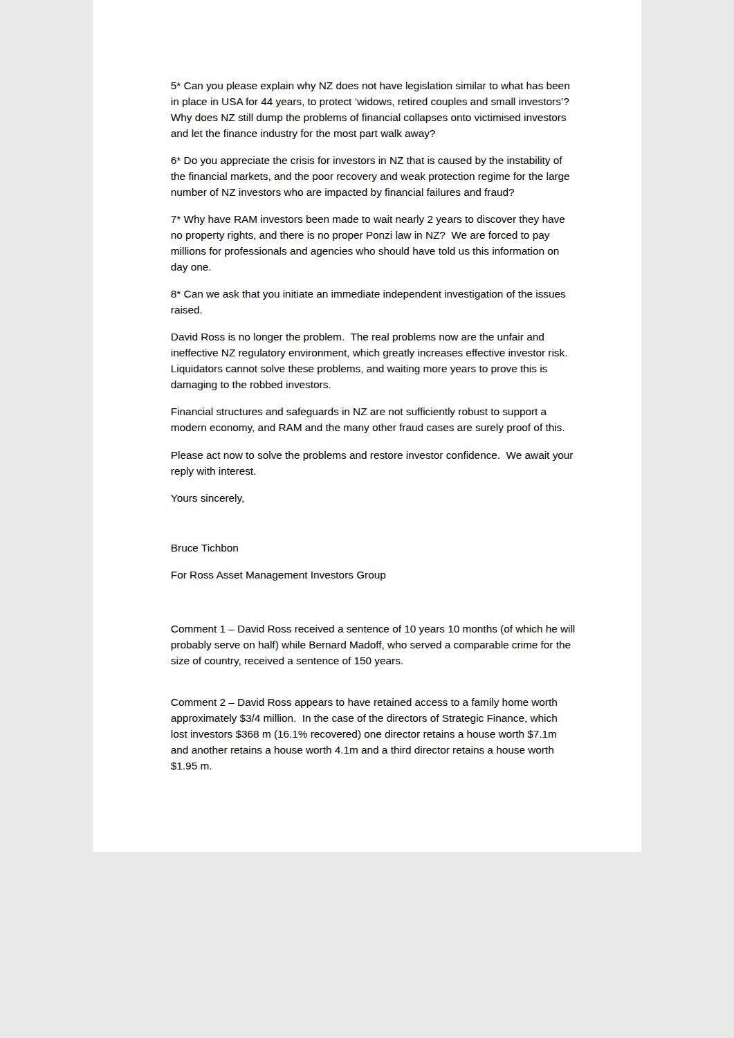5* Can you please explain why NZ does not have legislation similar to what has been in place in USA for 44 years, to protect ‘widows, retired couples and small investors’? Why does NZ still dump the problems of financial collapses onto victimised investors and let the finance industry for the most part walk away?
6* Do you appreciate the crisis for investors in NZ that is caused by the instability of the financial markets, and the poor recovery and weak protection regime for the large number of NZ investors who are impacted by financial failures and fraud?
7* Why have RAM investors been made to wait nearly 2 years to discover they have no property rights, and there is no proper Ponzi law in NZ? We are forced to pay millions for professionals and agencies who should have told us this information on day one.
8* Can we ask that you initiate an immediate independent investigation of the issues raised.
David Ross is no longer the problem. The real problems now are the unfair and ineffective NZ regulatory environment, which greatly increases effective investor risk. Liquidators cannot solve these problems, and waiting more years to prove this is damaging to the robbed investors.
Financial structures and safeguards in NZ are not sufficiently robust to support a modern economy, and RAM and the many other fraud cases are surely proof of this.
Please act now to solve the problems and restore investor confidence. We await your reply with interest.
Yours sincerely,
Bruce Tichbon
For Ross Asset Management Investors Group
Comment 1 – David Ross received a sentence of 10 years 10 months (of which he will probably serve on half) while Bernard Madoff, who served a comparable crime for the size of country, received a sentence of 150 years.
Comment 2 – David Ross appears to have retained access to a family home worth approximately $3/4 million. In the case of the directors of Strategic Finance, which lost investors $368 m (16.1% recovered) one director retains a house worth $7.1m and another retains a house worth 4.1m and a third director retains a house worth $1.95 m.